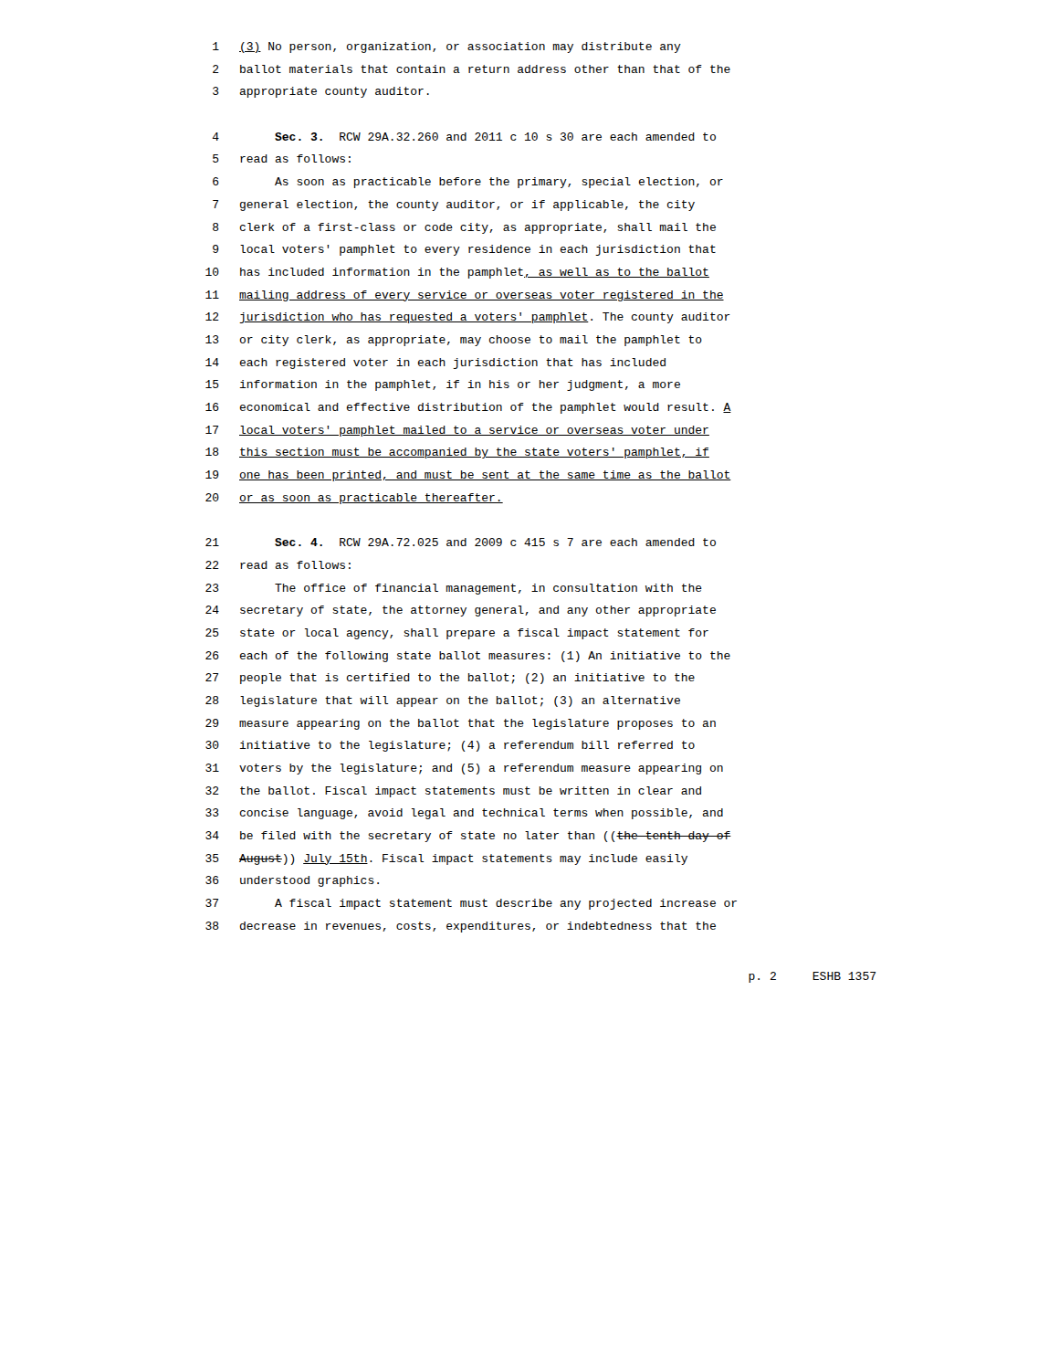1
(3) No person, organization, or association may distribute any
2
ballot materials that contain a return address other than that of the
3
appropriate county auditor.
4
Sec. 3. RCW 29A.32.260 and 2011 c 10 s 30 are each amended to
5
read as follows:
6
As soon as practicable before the primary, special election, or
7
general election, the county auditor, or if applicable, the city
8
clerk of a first-class or code city, as appropriate, shall mail the
9
local voters' pamphlet to every residence in each jurisdiction that
10
has included information in the pamphlet, as well as to the ballot
11
mailing address of every service or overseas voter registered in the
12
jurisdiction who has requested a voters' pamphlet. The county auditor
13
or city clerk, as appropriate, may choose to mail the pamphlet to
14
each registered voter in each jurisdiction that has included
15
information in the pamphlet, if in his or her judgment, a more
16
economical and effective distribution of the pamphlet would result. A
17
local voters' pamphlet mailed to a service or overseas voter under
18
this section must be accompanied by the state voters' pamphlet, if
19
one has been printed, and must be sent at the same time as the ballot
20
or as soon as practicable thereafter.
21
Sec. 4. RCW 29A.72.025 and 2009 c 415 s 7 are each amended to
22
read as follows:
23
The office of financial management, in consultation with the
24
secretary of state, the attorney general, and any other appropriate
25
state or local agency, shall prepare a fiscal impact statement for
26
each of the following state ballot measures: (1) An initiative to the
27
people that is certified to the ballot; (2) an initiative to the
28
legislature that will appear on the ballot; (3) an alternative
29
measure appearing on the ballot that the legislature proposes to an
30
initiative to the legislature; (4) a referendum bill referred to
31
voters by the legislature; and (5) a referendum measure appearing on
32
the ballot. Fiscal impact statements must be written in clear and
33
concise language, avoid legal and technical terms when possible, and
34
be filed with the secretary of state no later than ((the tenth day of
35
August)) July 15th. Fiscal impact statements may include easily
36
understood graphics.
37
A fiscal impact statement must describe any projected increase or
38
decrease in revenues, costs, expenditures, or indebtedness that the
p. 2 ESHB 1357